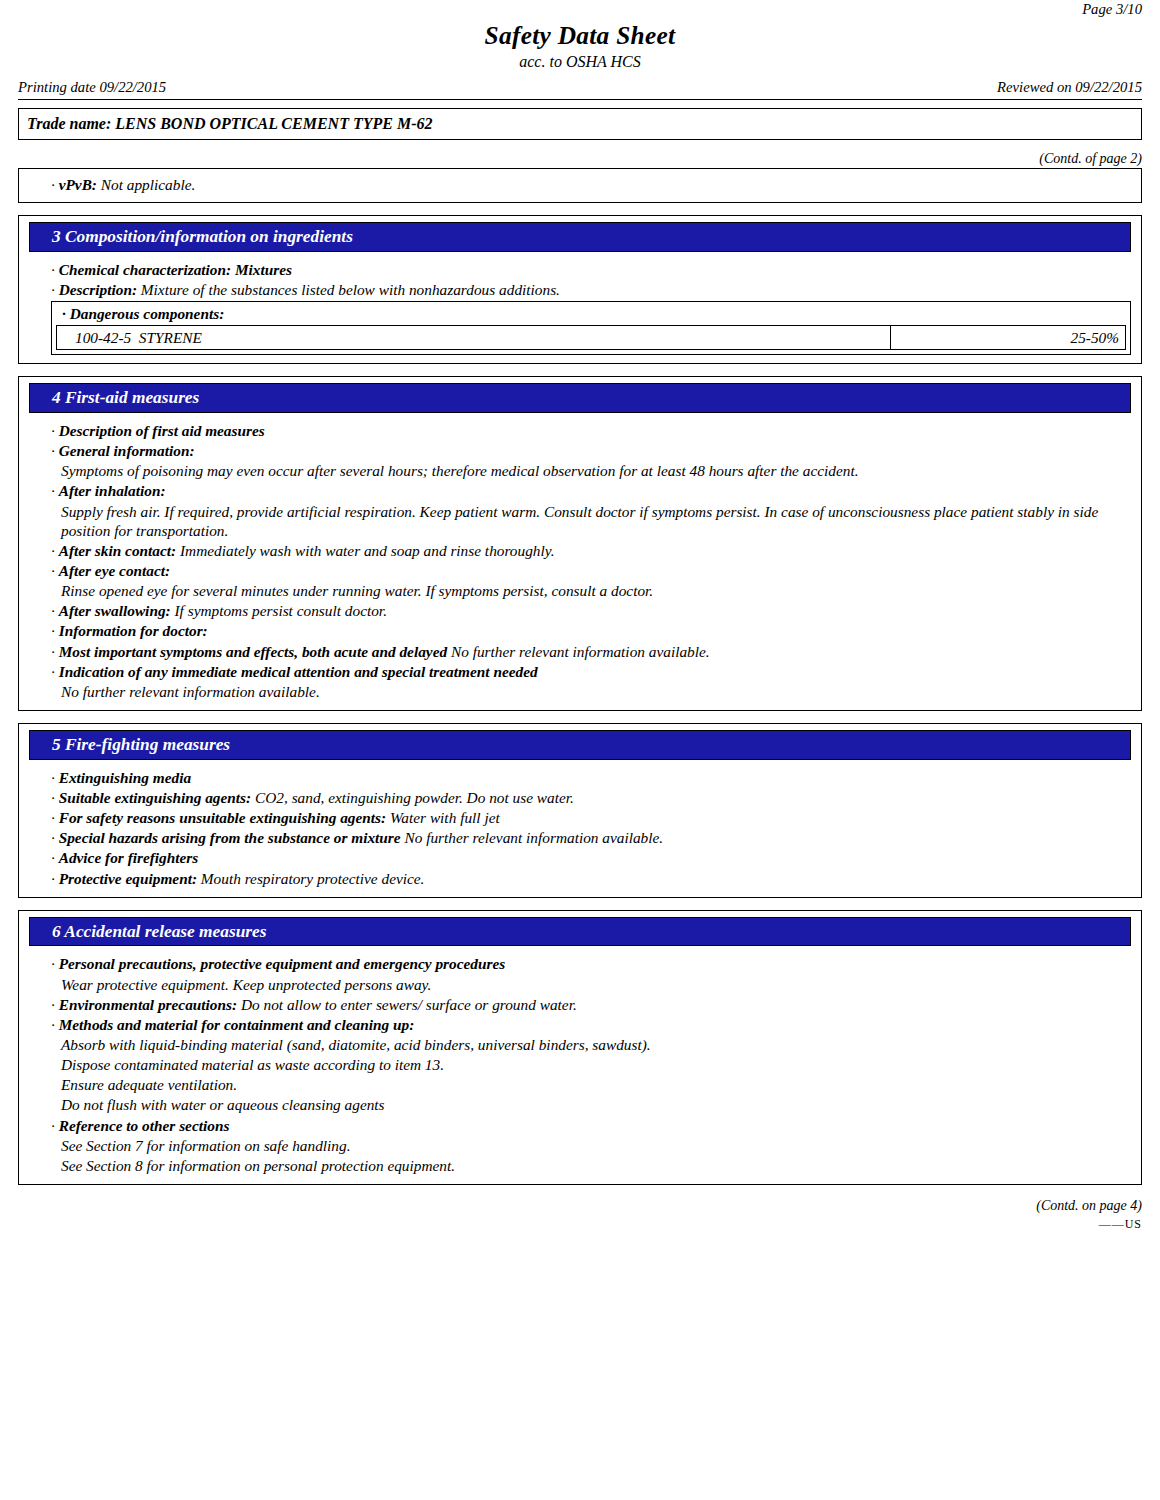Page 3/10
Safety Data Sheet
acc. to OSHA HCS
Printing date 09/22/2015 Reviewed on 09/22/2015
Trade name: LENS BOND OPTICAL CEMENT TYPE M-62
(Contd. of page 2)
· vPvB: Not applicable.
3 Composition/information on ingredients
· Chemical characterization: Mixtures
· Description: Mixture of the substances listed below with nonhazardous additions.
· Dangerous components:
| 100-42-5 STYRENE | 25-50% |
4 First-aid measures
· Description of first aid measures
· General information:
Symptoms of poisoning may even occur after several hours; therefore medical observation for at least 48 hours after the accident.
· After inhalation:
Supply fresh air. If required, provide artificial respiration. Keep patient warm. Consult doctor if symptoms persist. In case of unconsciousness place patient stably in side position for transportation.
· After skin contact: Immediately wash with water and soap and rinse thoroughly.
· After eye contact:
Rinse opened eye for several minutes under running water. If symptoms persist, consult a doctor.
· After swallowing: If symptoms persist consult doctor.
· Information for doctor:
· Most important symptoms and effects, both acute and delayed No further relevant information available.
· Indication of any immediate medical attention and special treatment needed
No further relevant information available.
5 Fire-fighting measures
· Extinguishing media
· Suitable extinguishing agents: CO2, sand, extinguishing powder. Do not use water.
· For safety reasons unsuitable extinguishing agents: Water with full jet
· Special hazards arising from the substance or mixture No further relevant information available.
· Advice for firefighters
· Protective equipment: Mouth respiratory protective device.
6 Accidental release measures
· Personal precautions, protective equipment and emergency procedures
Wear protective equipment. Keep unprotected persons away.
· Environmental precautions: Do not allow to enter sewers/ surface or ground water.
· Methods and material for containment and cleaning up:
Absorb with liquid-binding material (sand, diatomite, acid binders, universal binders, sawdust).
Dispose contaminated material as waste according to item 13.
Ensure adequate ventilation.
Do not flush with water or aqueous cleansing agents
· Reference to other sections
See Section 7 for information on safe handling.
See Section 8 for information on personal protection equipment.
(Contd. on page 4)
US